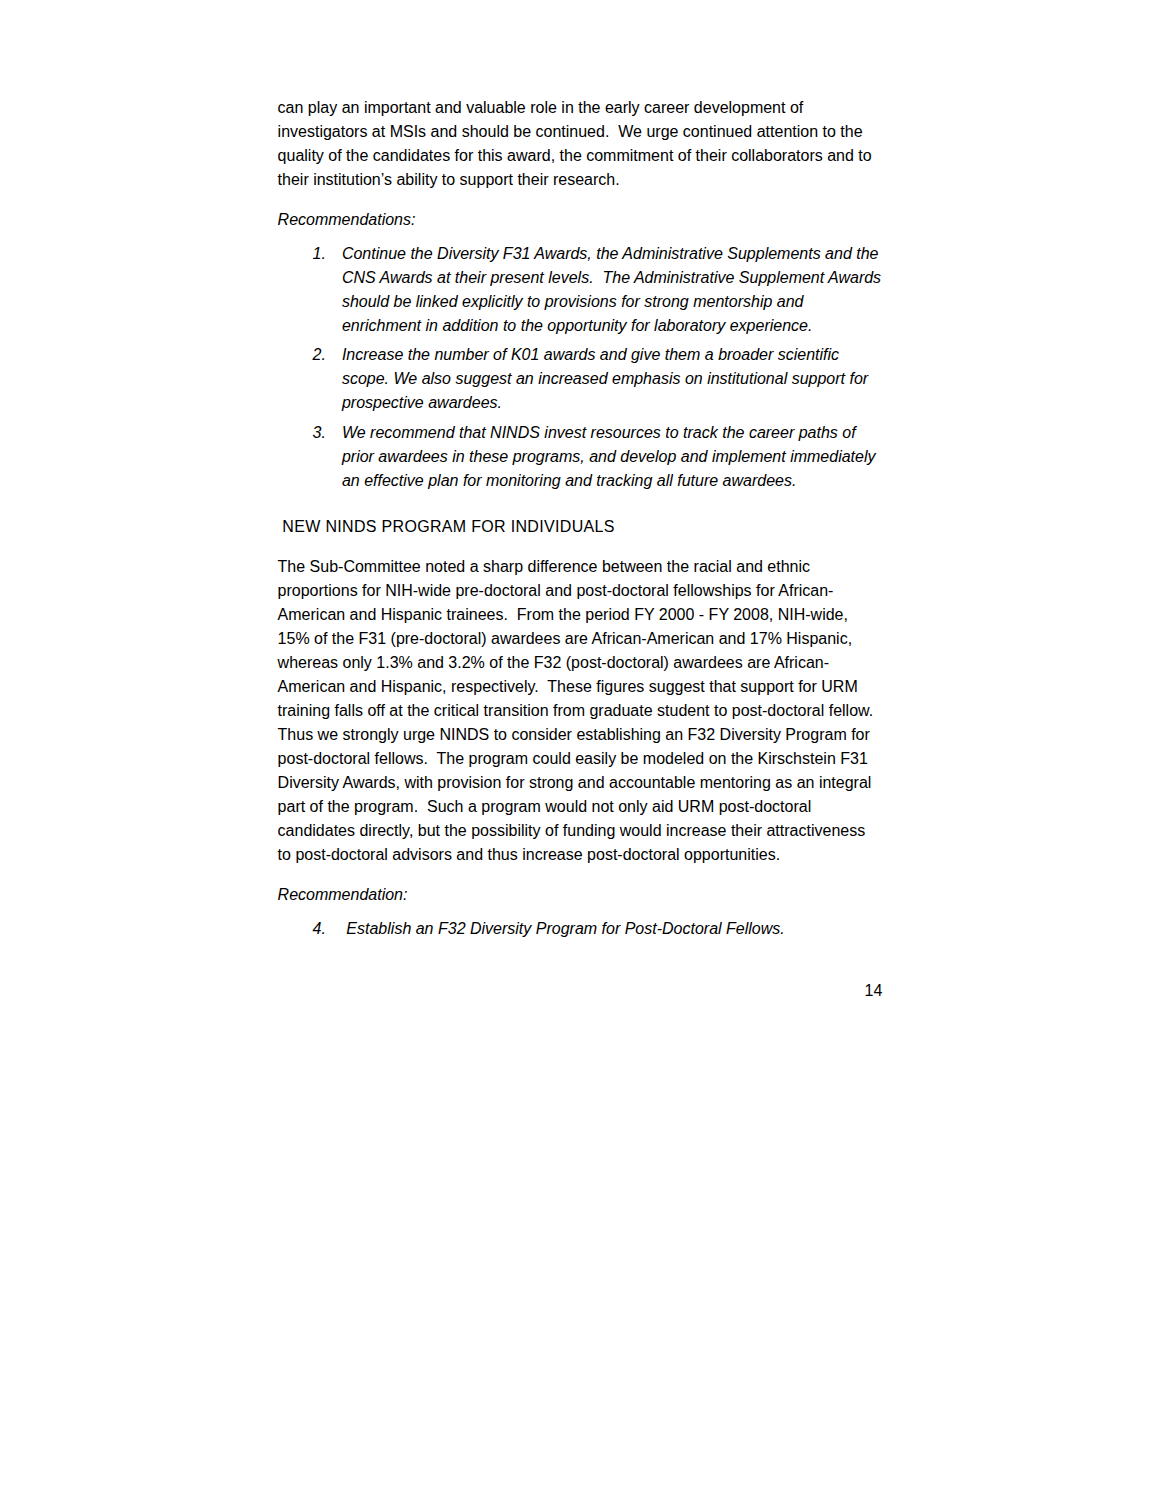can play an important and valuable role in the early career development of investigators at MSIs and should be continued. We urge continued attention to the quality of the candidates for this award, the commitment of their collaborators and to their institution’s ability to support their research.
Recommendations:
Continue the Diversity F31 Awards, the Administrative Supplements and the CNS Awards at their present levels. The Administrative Supplement Awards should be linked explicitly to provisions for strong mentorship and enrichment in addition to the opportunity for laboratory experience.
Increase the number of K01 awards and give them a broader scientific scope. We also suggest an increased emphasis on institutional support for prospective awardees.
We recommend that NINDS invest resources to track the career paths of prior awardees in these programs, and develop and implement immediately an effective plan for monitoring and tracking all future awardees.
NEW NINDS PROGRAM FOR INDIVIDUALS
The Sub-Committee noted a sharp difference between the racial and ethnic proportions for NIH-wide pre-doctoral and post-doctoral fellowships for African-American and Hispanic trainees. From the period FY 2000 - FY 2008, NIH-wide, 15% of the F31 (pre-doctoral) awardees are African-American and 17% Hispanic, whereas only 1.3% and 3.2% of the F32 (post-doctoral) awardees are African-American and Hispanic, respectively. These figures suggest that support for URM training falls off at the critical transition from graduate student to post-doctoral fellow. Thus we strongly urge NINDS to consider establishing an F32 Diversity Program for post-doctoral fellows. The program could easily be modeled on the Kirschstein F31 Diversity Awards, with provision for strong and accountable mentoring as an integral part of the program. Such a program would not only aid URM post-doctoral candidates directly, but the possibility of funding would increase their attractiveness to post-doctoral advisors and thus increase post-doctoral opportunities.
Recommendation:
Establish an F32 Diversity Program for Post-Doctoral Fellows.
14